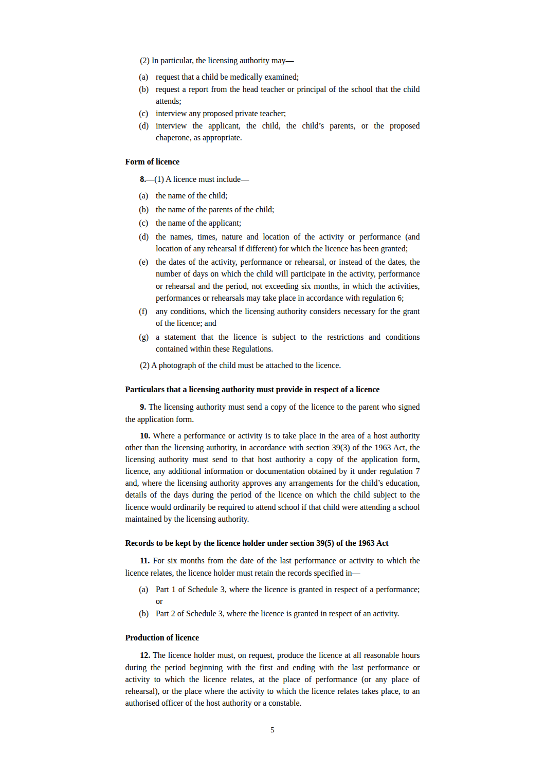(2) In particular, the licensing authority may—
request that a child be medically examined;
request a report from the head teacher or principal of the school that the child attends;
interview any proposed private teacher;
interview the applicant, the child, the child’s parents, or the proposed chaperone, as appropriate.
Form of licence
8.—(1) A licence must include—
the name of the child;
the name of the parents of the child;
the name of the applicant;
the names, times, nature and location of the activity or performance (and location of any rehearsal if different) for which the licence has been granted;
the dates of the activity, performance or rehearsal, or instead of the dates, the number of days on which the child will participate in the activity, performance or rehearsal and the period, not exceeding six months, in which the activities, performances or rehearsals may take place in accordance with regulation 6;
any conditions, which the licensing authority considers necessary for the grant of the licence; and
a statement that the licence is subject to the restrictions and conditions contained within these Regulations.
(2) A photograph of the child must be attached to the licence.
Particulars that a licensing authority must provide in respect of a licence
9. The licensing authority must send a copy of the licence to the parent who signed the application form.
10. Where a performance or activity is to take place in the area of a host authority other than the licensing authority, in accordance with section 39(3) of the 1963 Act, the licensing authority must send to that host authority a copy of the application form, licence, any additional information or documentation obtained by it under regulation 7 and, where the licensing authority approves any arrangements for the child’s education, details of the days during the period of the licence on which the child subject to the licence would ordinarily be required to attend school if that child were attending a school maintained by the licensing authority.
Records to be kept by the licence holder under section 39(5) of the 1963 Act
11. For six months from the date of the last performance or activity to which the licence relates, the licence holder must retain the records specified in—
Part 1 of Schedule 3, where the licence is granted in respect of a performance; or
Part 2 of Schedule 3, where the licence is granted in respect of an activity.
Production of licence
12. The licence holder must, on request, produce the licence at all reasonable hours during the period beginning with the first and ending with the last performance or activity to which the licence relates, at the place of performance (or any place of rehearsal), or the place where the activity to which the licence relates takes place, to an authorised officer of the host authority or a constable.
5